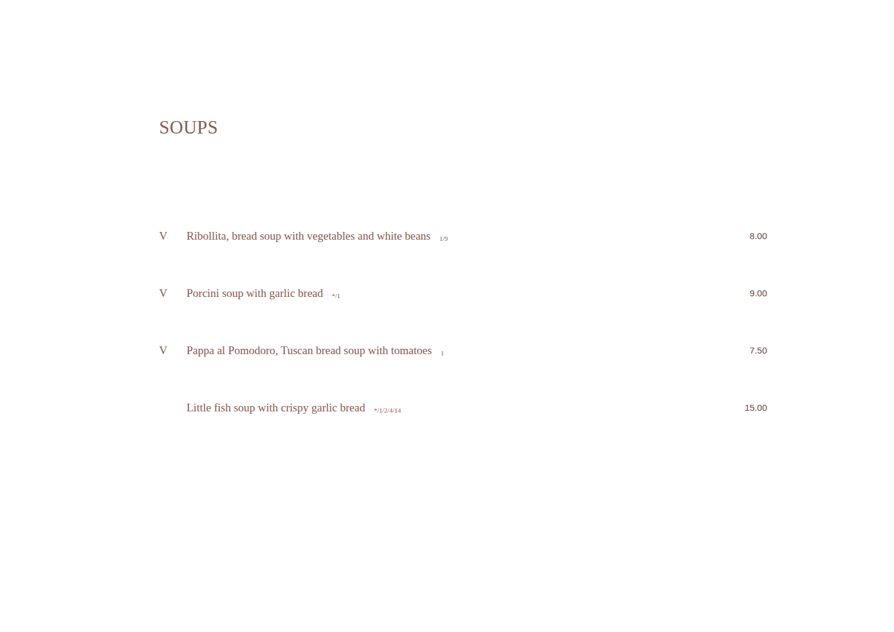SOUPS
V Ribollita, bread soup with vegetables and white beans 1/9 8.00
V Porcini soup with garlic bread */1 9.00
V Pappa al Pomodoro, Tuscan bread soup with tomatoes 1 7.50
Little fish soup with crispy garlic bread */1/2/4/14 15.00